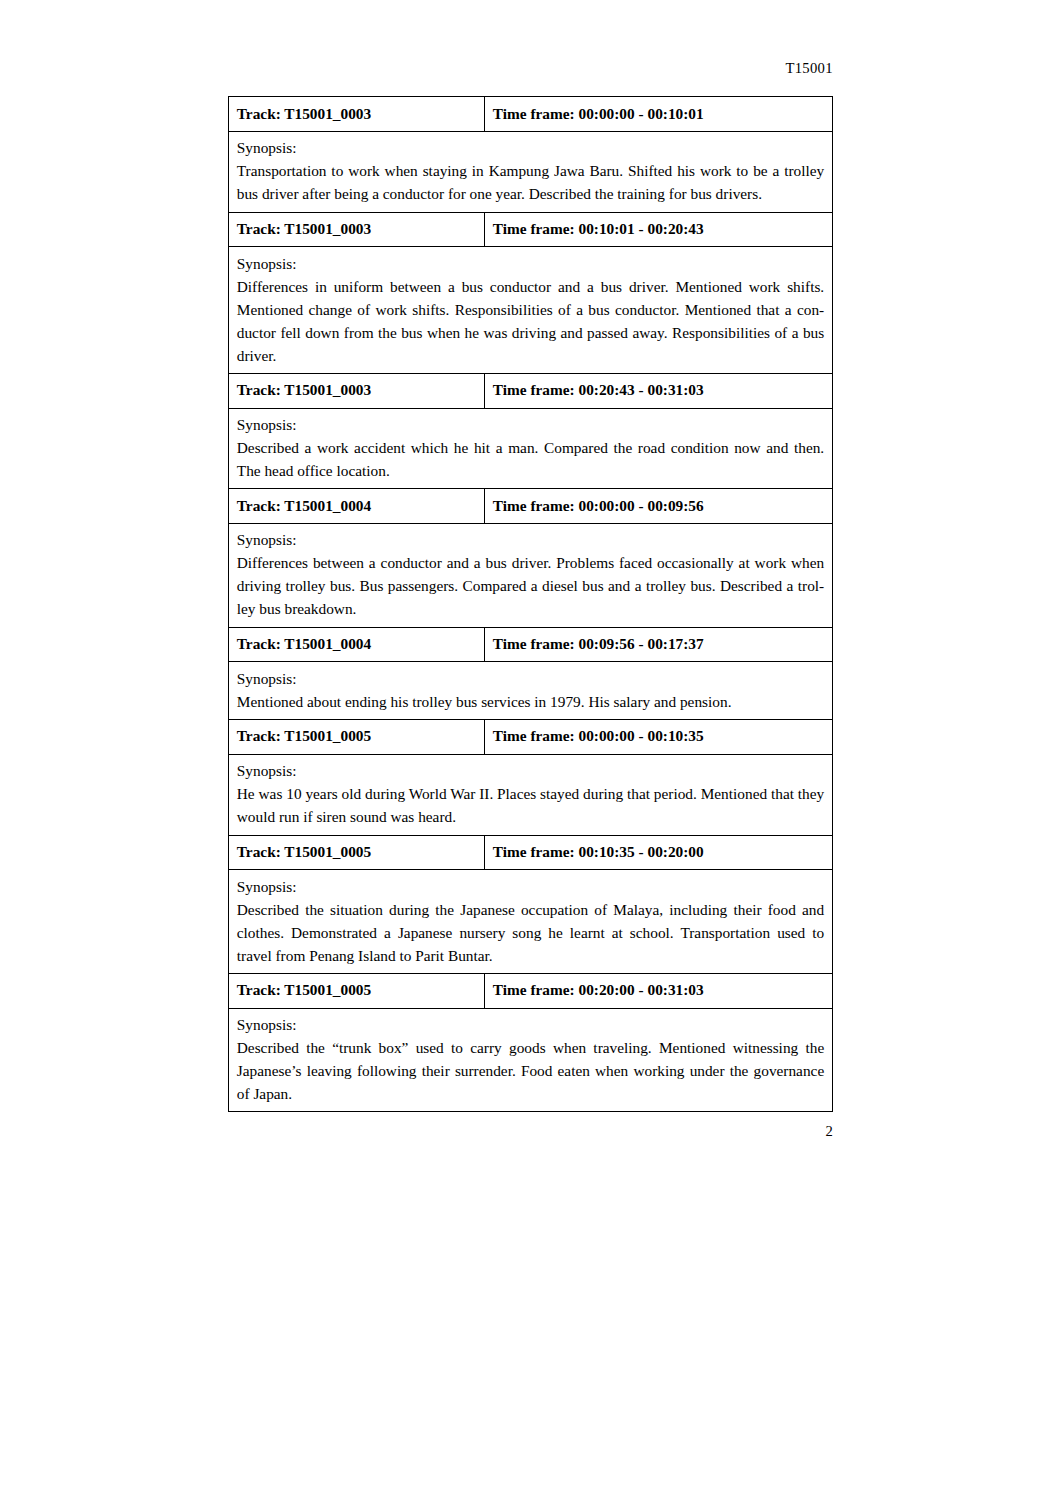T15001
| Track: T15001_0003 | Time frame: 00:00:00 - 00:10:01 |
| Synopsis: Transportation to work when staying in Kampung Jawa Baru. Shifted his work to be a trolley bus driver after being a conductor for one year. Described the training for bus drivers. |
| Track: T15001_0003 | Time frame: 00:10:01 - 00:20:43 |
| Synopsis: Differences in uniform between a bus conductor and a bus driver. Mentioned work shifts. Mentioned change of work shifts. Responsibilities of a bus conductor. Mentioned that a conductor fell down from the bus when he was driving and passed away. Responsibilities of a bus driver. |
| Track: T15001_0003 | Time frame: 00:20:43 - 00:31:03 |
| Synopsis: Described a work accident which he hit a man. Compared the road condition now and then. The head office location. |
| Track: T15001_0004 | Time frame: 00:00:00 - 00:09:56 |
| Synopsis: Differences between a conductor and a bus driver. Problems faced occasionally at work when driving trolley bus. Bus passengers. Compared a diesel bus and a trolley bus. Described a trolley bus breakdown. |
| Track: T15001_0004 | Time frame: 00:09:56 - 00:17:37 |
| Synopsis: Mentioned about ending his trolley bus services in 1979. His salary and pension. |
| Track: T15001_0005 | Time frame: 00:00:00 - 00:10:35 |
| Synopsis: He was 10 years old during World War II. Places stayed during that period. Mentioned that they would run if siren sound was heard. |
| Track: T15001_0005 | Time frame: 00:10:35 - 00:20:00 |
| Synopsis: Described the situation during the Japanese occupation of Malaya, including their food and clothes. Demonstrated a Japanese nursery song he learnt at school. Transportation used to travel from Penang Island to Parit Buntar. |
| Track: T15001_0005 | Time frame: 00:20:00 - 00:31:03 |
| Synopsis: Described the “trunk box” used to carry goods when traveling. Mentioned witnessing the Japanese’s leaving following their surrender. Food eaten when working under the governance of Japan. |
2